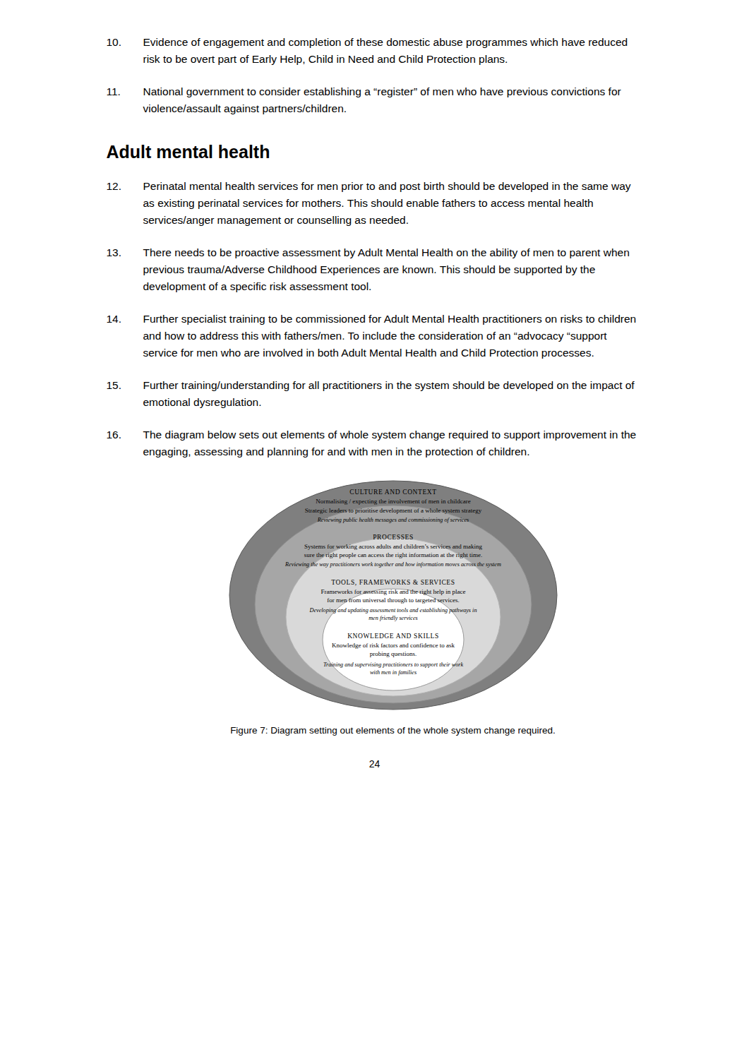10. Evidence of engagement and completion of these domestic abuse programmes which have reduced risk to be overt part of Early Help, Child in Need and Child Protection plans.
11. National government to consider establishing a “register” of men who have previous convictions for violence/assault against partners/children.
Adult mental health
12. Perinatal mental health services for men prior to and post birth should be developed in the same way as existing perinatal services for mothers. This should enable fathers to access mental health services/anger management or counselling as needed.
13. There needs to be proactive assessment by Adult Mental Health on the ability of men to parent when previous trauma/Adverse Childhood Experiences are known. This should be supported by the development of a specific risk assessment tool.
14. Further specialist training to be commissioned for Adult Mental Health practitioners on risks to children and how to address this with fathers/men. To include the consideration of an “advocacy “support service for men who are involved in both Adult Mental Health and Child Protection processes.
15. Further training/understanding for all practitioners in the system should be developed on the impact of emotional dysregulation.
16. The diagram below sets out elements of whole system change required to support improvement in the engaging, assessing and planning for and with men in the protection of children.
CULTURE AND CONTEXT Normalising / expecting the involvement of men in childcare Strategic leaders to prioritise development of a whole system strategy Reviewing public health messages and commissioning of services PROCESSES Systems for working across adults and children’s services and making sure the right people can access the right information at the right time. Reviewing the way practitioners work together and how information moves across the system TOOLS, FRAMEWORKS & SERVICES Frameworks for assessing risk and the right help in place for men from universal through to targeted services. Developing and updating assessment tools and establishing pathways in men friendly services KNOWLEDGE AND SKILLS Knowledge of risk factors and confidence to ask probing questions. Training and supervising practitioners to support their work with men in families
Figure 7: Diagram setting out elements of the whole system change required.
24